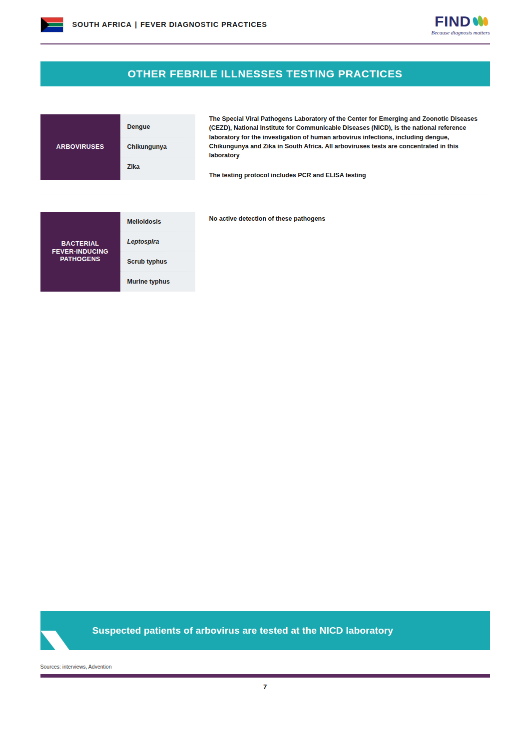SOUTH AFRICA|FEVER DIAGNOSTIC PRACTICES
FIND
Because diagnosis matters
OTHER FEBRILE ILLNESSES TESTING PRACTICES
ARBOVIRUSES
Dengue
Chikungunya
Zika
The Special Viral Pathogens Laboratory of the Center for Emerging and Zoonotic Diseases (CEZD), National Institute for Communicable Diseases (NICD), is the national reference laboratory for the investigation of human arbovirus infections, including dengue, Chikungunya and Zika in South Africa. All arboviruses tests are concentrated in this laboratory
The testing protocol includes PCR and ELISA testing
BACTERIAL
FEVER-INDUCING
PATHOGENS
Melioidosis
Leptospira
Scrub typhus
Murine typhus
No active detection of these pathogens
Suspected patients of arbovirus are tested at the NICD laboratory
Sources: interviews, Advention
7